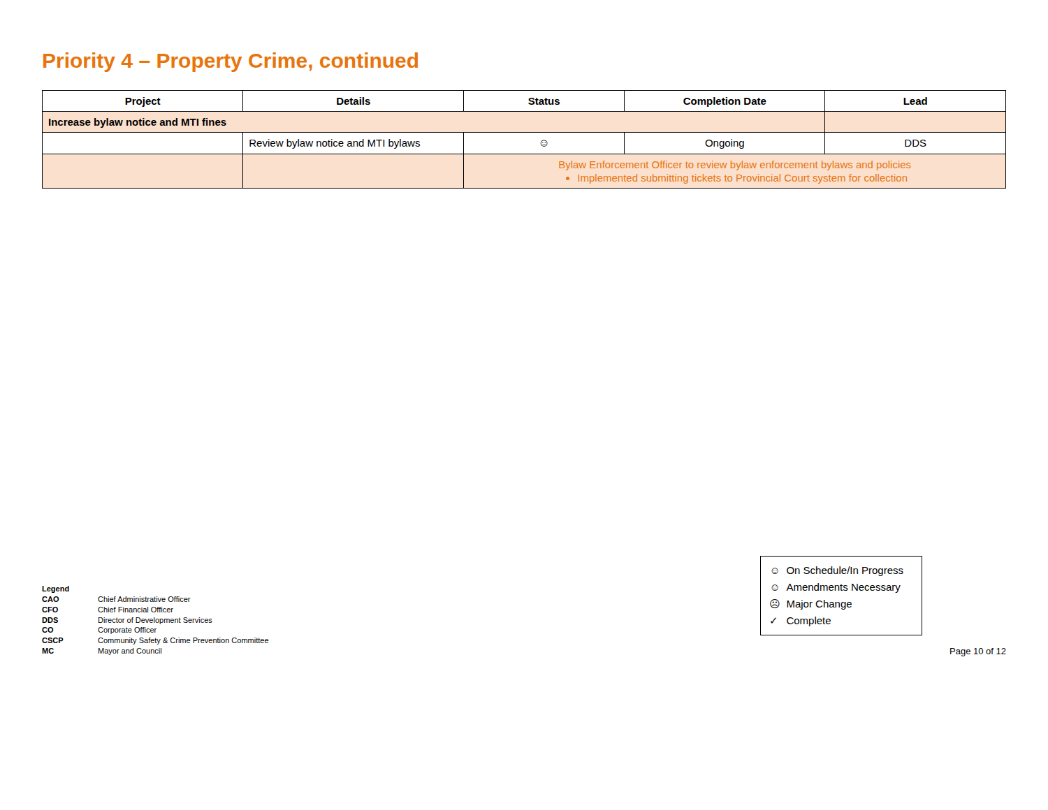Priority 4 – Property Crime, continued
| Project | Details | Status | Completion Date | Lead |
| --- | --- | --- | --- | --- |
| Increase bylaw notice and MTI fines | |
| | Review bylaw notice and MTI bylaws | ☺ | Ongoing | DDS |
| | | Bylaw Enforcement Officer to review bylaw enforcement bylaws and policies Implemented submitting tickets to Provincial Court system for collection |
Legend
| CAO | Chief Administrative Officer |
| CFO | Chief Financial Officer |
| DDS | Director of Development Services |
| CO | Corporate Officer |
| CSCP | Community Safety & Crime Prevention Committee |
| MC | Mayor and Council |
| ☺ | On Schedule/In Progress |
| ☺ | Amendments Necessary |
| ☹ | Major Change |
| ✓ | Complete |
Page 10 of 12